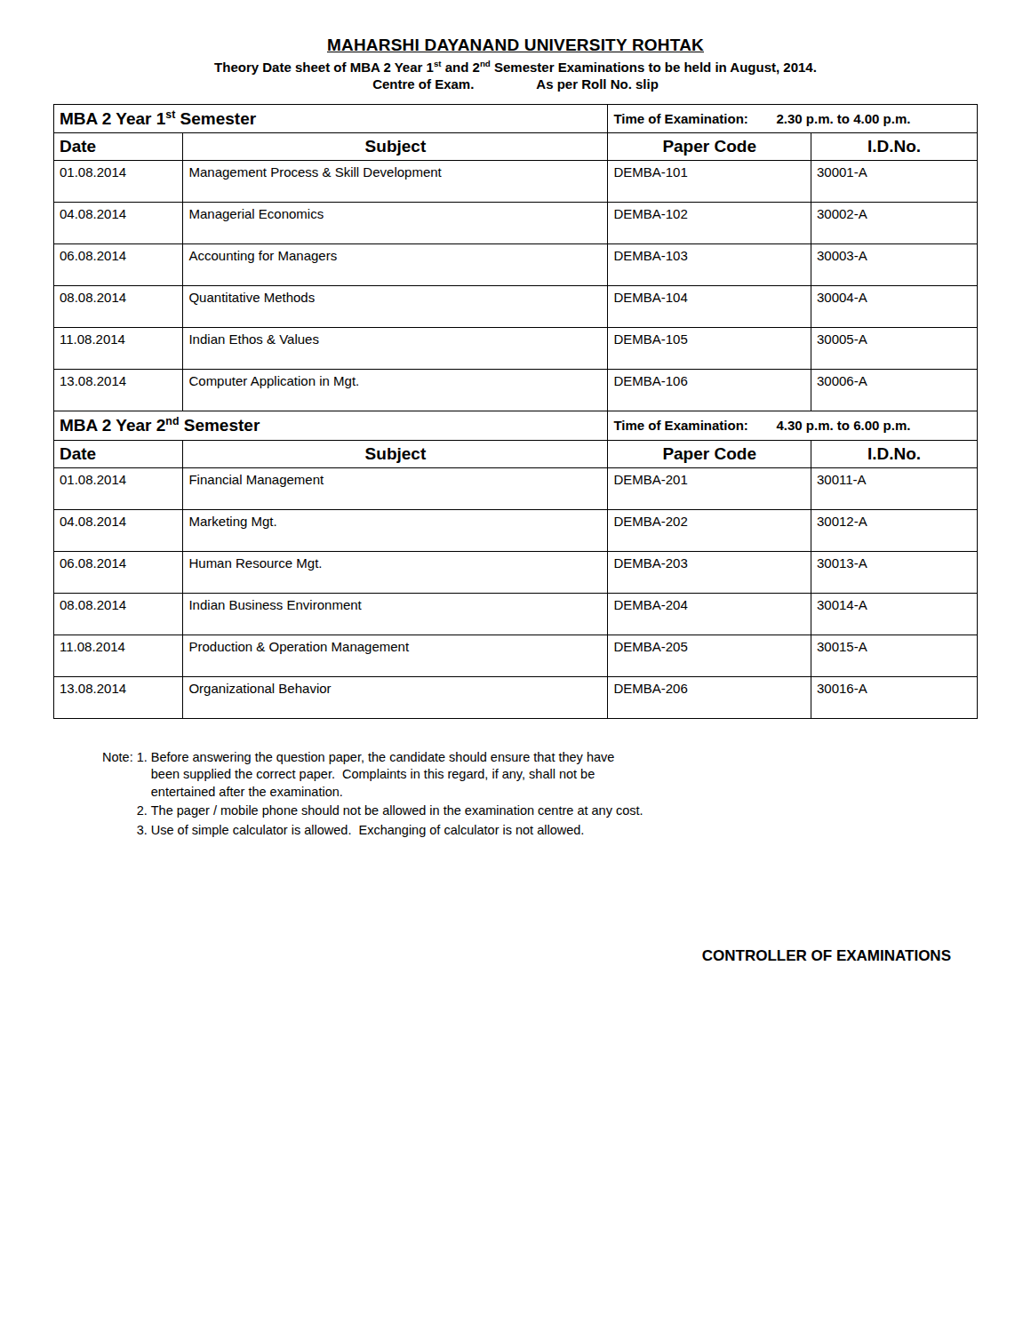MAHARSHI DAYANAND UNIVERSITY ROHTAK
Theory Date sheet of MBA 2 Year 1st and 2nd Semester Examinations to be held in August, 2014.
Centre of Exam. As per Roll No. slip
| MBA 2 Year 1 st Semester | Time of Examination: 2.30 p.m. to 4.00 p.m. |
| Date | Subject | Paper Code | I.D.No. |
| 01.08.2014 | Management Process & Skill Development | DEMBA-101 | 30001-A |
| 04.08.2014 | Managerial Economics | DEMBA-102 | 30002-A |
| 06.08.2014 | Accounting for Managers | DEMBA-103 | 30003-A |
| 08.08.2014 | Quantitative Methods | DEMBA-104 | 30004-A |
| 11.08.2014 | Indian Ethos & Values | DEMBA-105 | 30005-A |
| 13.08.2014 | Computer Application in Mgt. | DEMBA-106 | 30006-A |
| MBA 2 Year 2 nd Semester | Time of Examination: 4.30 p.m. to 6.00 p.m. |
| Date | Subject | Paper Code | I.D.No. |
| 01.08.2014 | Financial Management | DEMBA-201 | 30011-A |
| 04.08.2014 | Marketing Mgt. | DEMBA-202 | 30012-A |
| 06.08.2014 | Human Resource Mgt. | DEMBA-203 | 30013-A |
| 08.08.2014 | Indian Business Environment | DEMBA-204 | 30014-A |
| 11.08.2014 | Production & Operation Management | DEMBA-205 | 30015-A |
| 13.08.2014 | Organizational Behavior | DEMBA-206 | 30016-A |
| Note: | 1. | Before answering the question paper, the candidate should ensure that they have been supplied the correct paper. Complaints in this regard, if any, shall not be entertained after the examination. |
| | 2. | The pager / mobile phone should not be allowed in the examination centre at any cost. |
| | 3. | Use of simple calculator is allowed. Exchanging of calculator is not allowed. |
CONTROLLER OF EXAMINATIONS